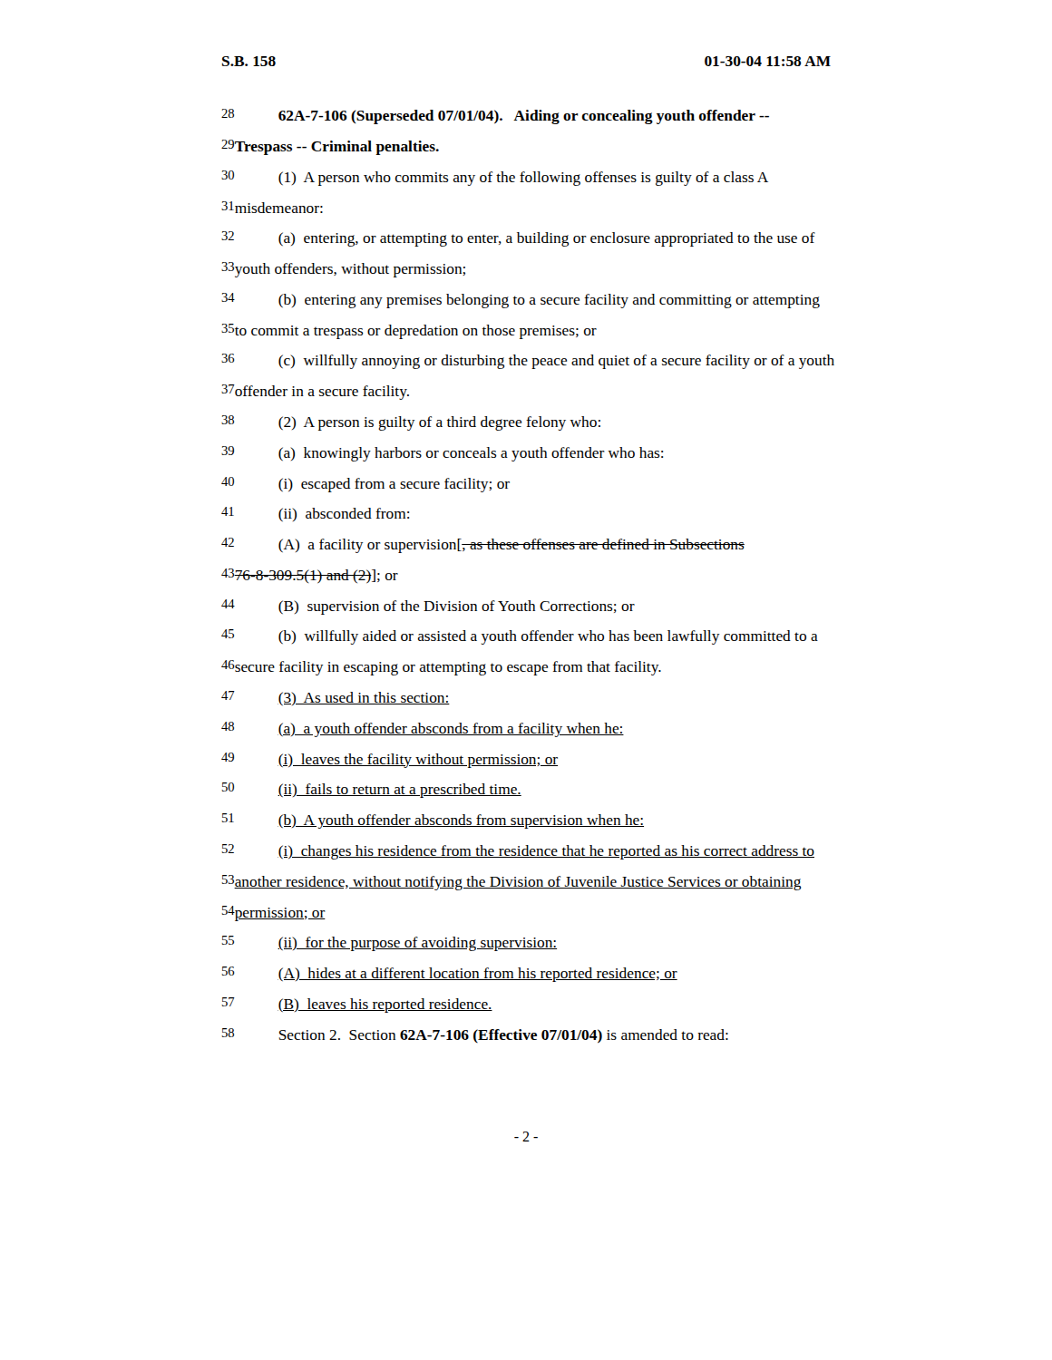S.B. 158 01-30-04 11:58 AM
| 28 | 62A-7-106 (Superseded 07/01/04). Aiding or concealing youth offender -- |
| 29 | Trespass -- Criminal penalties. |
| 30 | (1) A person who commits any of the following offenses is guilty of a class A |
| 31 | misdemeanor: |
| 32 | (a) entering, or attempting to enter, a building or enclosure appropriated to the use of |
| 33 | youth offenders, without permission; |
| 34 | (b) entering any premises belonging to a secure facility and committing or attempting |
| 35 | to commit a trespass or depredation on those premises; or |
| 36 | (c) willfully annoying or disturbing the peace and quiet of a secure facility or of a youth |
| 37 | offender in a secure facility. |
| 38 | (2) A person is guilty of a third degree felony who: |
| 39 | (a) knowingly harbors or conceals a youth offender who has: |
| 40 | (i) escaped from a secure facility; or |
| 41 | (ii) absconded from: |
| 42 | (A) a facility or supervision[ , as these offenses are defined in Subsections |
| 43 | 76-8-309.5(1) and (2) ]; or |
| 44 | (B) supervision of the Division of Youth Corrections; or |
| 45 | (b) willfully aided or assisted a youth offender who has been lawfully committed to a |
| 46 | secure facility in escaping or attempting to escape from that facility. |
| 47 | (3) As used in this section: |
| 48 | (a) a youth offender absconds from a facility when he: |
| 49 | (i) leaves the facility without permission; or |
| 50 | (ii) fails to return at a prescribed time. |
| 51 | (b) A youth offender absconds from supervision when he: |
| 52 | (i) changes his residence from the residence that he reported as his correct address to |
| 53 | another residence, without notifying the Division of Juvenile Justice Services or obtaining |
| 54 | permission; or |
| 55 | (ii) for the purpose of avoiding supervision: |
| 56 | (A) hides at a different location from his reported residence; or |
| 57 | (B) leaves his reported residence. |
| 58 | Section 2. Section 62A-7-106 (Effective 07/01/04) is amended to read: |
- 2 -